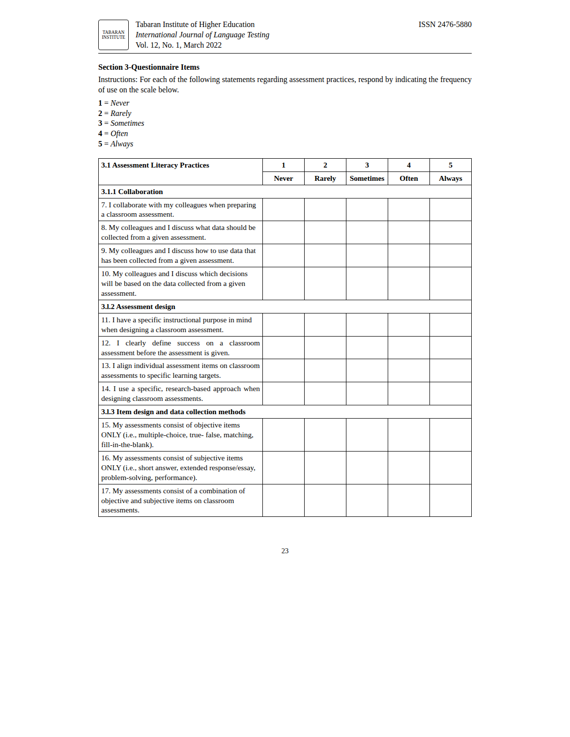TABARAN
INSTITUTE
Tabaran Institute of Higher Education ISSN 2476-5880
International Journal of Language Testing
Vol. 12, No. 1, March 2022
Section 3-Questionnaire Items
Instructions: For each of the following statements regarding assessment practices, respond by indicating the frequency of use on the scale below.
1 = Never
2 = Rarely
3 = Sometimes
4 = Often
5 = Always
| 3.1 Assessment Literacy Practices | 1 | 2 | 3 | 4 | 5 |
| --- | --- | --- | --- | --- | --- |
| Never | Rarely | Sometimes | Often | Always |
| 3.1.1 Collaboration |
| 7. I collaborate with my colleagues when preparing a classroom assessment. | | | | | |
| 8. My colleagues and I discuss what data should be collected from a given assessment. | | | | | |
| 9. My colleagues and I discuss how to use data that has been collected from a given assessment. | | | | | |
| 10. My colleagues and I discuss which decisions will be based on the data collected from a given assessment. | | | | | |
| 3.l.2 Assessment design |
| 11. I have a specific instructional purpose in mind when designing a classroom assessment. | | | | | |
| 12. I clearly define success on a classroom assessment before the assessment is given. | | | | | |
| 13. I align individual assessment items on classroom assessments to specific learning targets. | | | | | |
| 14. I use a specific, research-based approach when designing classroom assessments. | | | | | |
| 3.l.3 Item design and data collection methods |
| 15. My assessments consist of objective items ONLY (i.e., multiple-choice, true- false, matching, fill-in-the-blank). | | | | | |
| 16. My assessments consist of subjective items ONLY (i.e., short answer, extended response/essay, problem-solving, performance). | | | | | |
| 17. My assessments consist of a combination of objective and subjective items on classroom assessments. | | | | | |
23